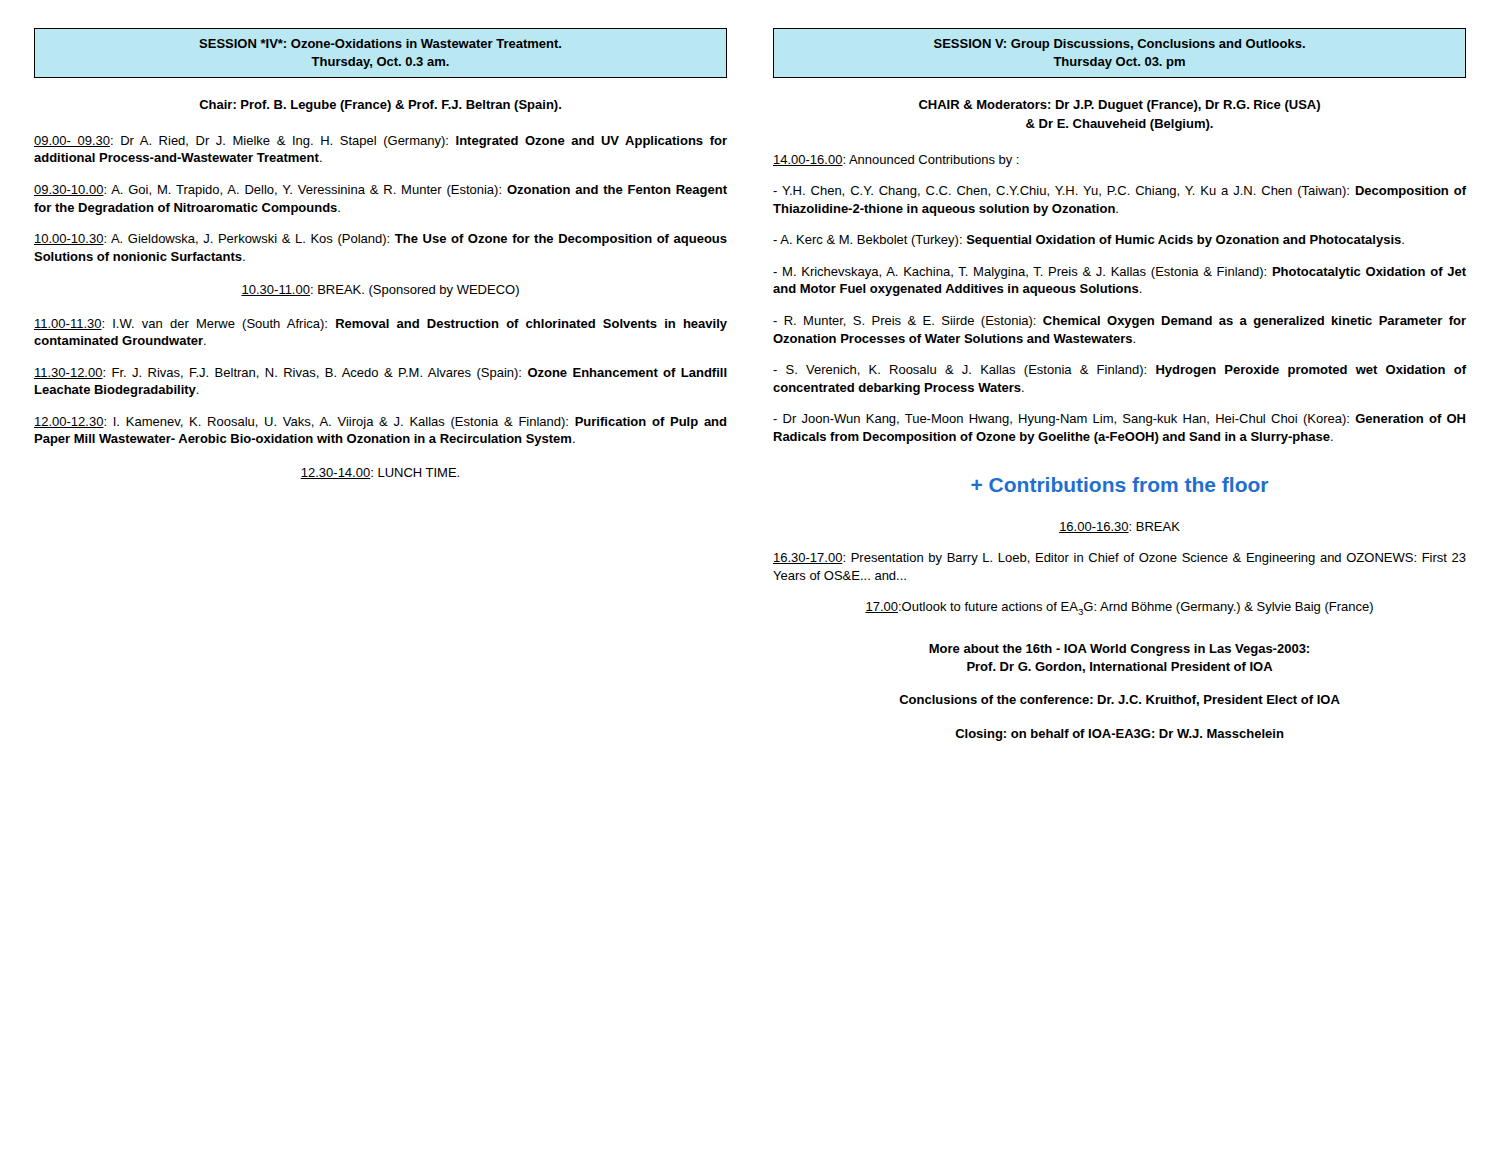SESSION *IV*: Ozone-Oxidations in Wastewater Treatment.
Thursday, Oct. 0.3 am.
Chair: Prof. B. Legube (France) & Prof. F.J. Beltran (Spain).
09.00- 09.30: Dr A. Ried, Dr J. Mielke & Ing. H. Stapel (Germany): Integrated Ozone and UV Applications for additional Process-and-Wastewater Treatment.
09.30-10.00: A. Goi, M. Trapido, A. Dello, Y. Veressinina & R. Munter (Estonia): Ozonation and the Fenton Reagent for the Degradation of Nitroaromatic Compounds.
10.00-10.30: A. Gieldowska, J. Perkowski & L. Kos (Poland): The Use of Ozone for the Decomposition of aqueous Solutions of nonionic Surfactants.
10.30-11.00: BREAK. (Sponsored by WEDECO)
11.00-11.30: I.W. van der Merwe (South Africa): Removal and Destruction of chlorinated Solvents in heavily contaminated Groundwater.
11.30-12.00: Fr. J. Rivas, F.J. Beltran, N. Rivas, B. Acedo & P.M. Alvares (Spain): Ozone Enhancement of Landfill Leachate Biodegradability.
12.00-12.30: I. Kamenev, K. Roosalu, U. Vaks, A. Viiroja & J. Kallas (Estonia & Finland): Purification of Pulp and Paper Mill Wastewater- Aerobic Bio-oxidation with Ozonation in a Recirculation System.
12.30-14.00: LUNCH TIME.
SESSION V: Group Discussions, Conclusions and Outlooks.
Thursday Oct. 03. pm
CHAIR & Moderators: Dr J.P. Duguet (France), Dr R.G. Rice (USA)
& Dr E. Chauveheid (Belgium).
14.00-16.00: Announced Contributions by :
- Y.H. Chen, C.Y. Chang, C.C. Chen, C.Y.Chiu, Y.H. Yu, P.C. Chiang, Y. Ku a J.N. Chen (Taiwan): Decomposition of Thiazolidine-2-thione in aqueous solution by Ozonation.
- A. Kerc & M. Bekbolet (Turkey): Sequential Oxidation of Humic Acids by Ozonation and Photocatalysis.
- M. Krichevskaya, A. Kachina, T. Malygina, T. Preis & J. Kallas (Estonia & Finland): Photocatalytic Oxidation of Jet and Motor Fuel oxygenated Additives in aqueous Solutions.
- R. Munter, S. Preis & E. Siirde (Estonia): Chemical Oxygen Demand as a generalized kinetic Parameter for Ozonation Processes of Water Solutions and Wastewaters.
- S. Verenich, K. Roosalu & J. Kallas (Estonia & Finland): Hydrogen Peroxide promoted wet Oxidation of concentrated debarking Process Waters.
- Dr Joon-Wun Kang, Tue-Moon Hwang, Hyung-Nam Lim, Sang-kuk Han, Hei-Chul Choi (Korea): Generation of OH Radicals from Decomposition of Ozone by Goelithe (a-FeOOH) and Sand in a Slurry-phase.
+ Contributions from the floor
16.00-16.30: BREAK
16.30-17.00: Presentation by Barry L. Loeb, Editor in Chief of Ozone Science & Engineering and OZONEWS: First 23 Years of OS&E... and...
17.00:Outlook to future actions of EA3G: Arnd Böhme (Germany.) & Sylvie Baig (France)
More about the 16th - IOA World Congress in Las Vegas-2003:
Prof. Dr G. Gordon, International President of IOA
Conclusions of the conference: Dr. J.C. Kruithof, President Elect of IOA
Closing: on behalf of IOA-EA3G: Dr W.J. Masschelein